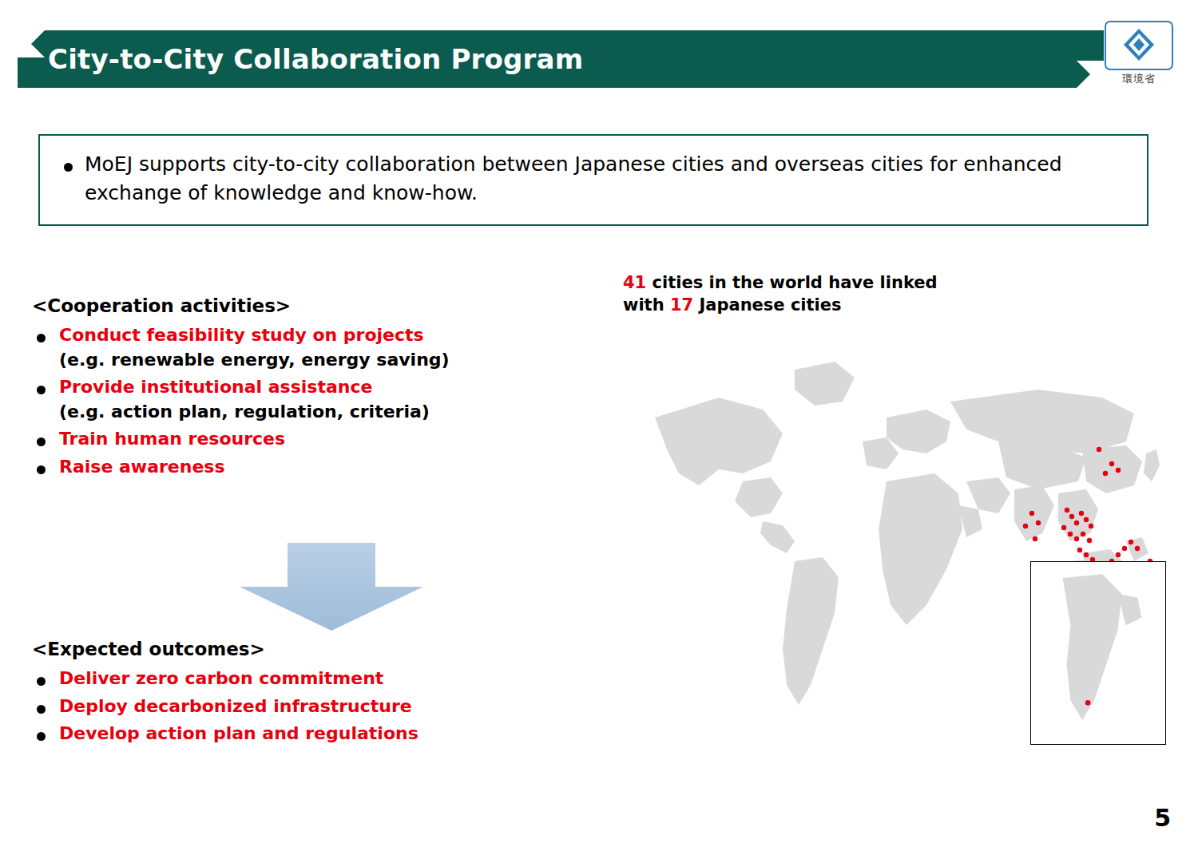City-to-City Collaboration Program
環境省
MoEJ supports city-to-city collaboration between Japanese cities and overseas cities for enhanced exchange of knowledge and know-how.
<Cooperation activities>
Conduct feasibility study on projects (e.g. renewable energy, energy saving)
Provide institutional assistance (e.g. action plan, regulation, criteria)
Train human resources
Raise awareness
<Expected outcomes>
Deliver zero carbon commitment
Deploy decarbonized infrastructure
Develop action plan and regulations
41 cities in the world have linked
with 17 Japanese cities
5